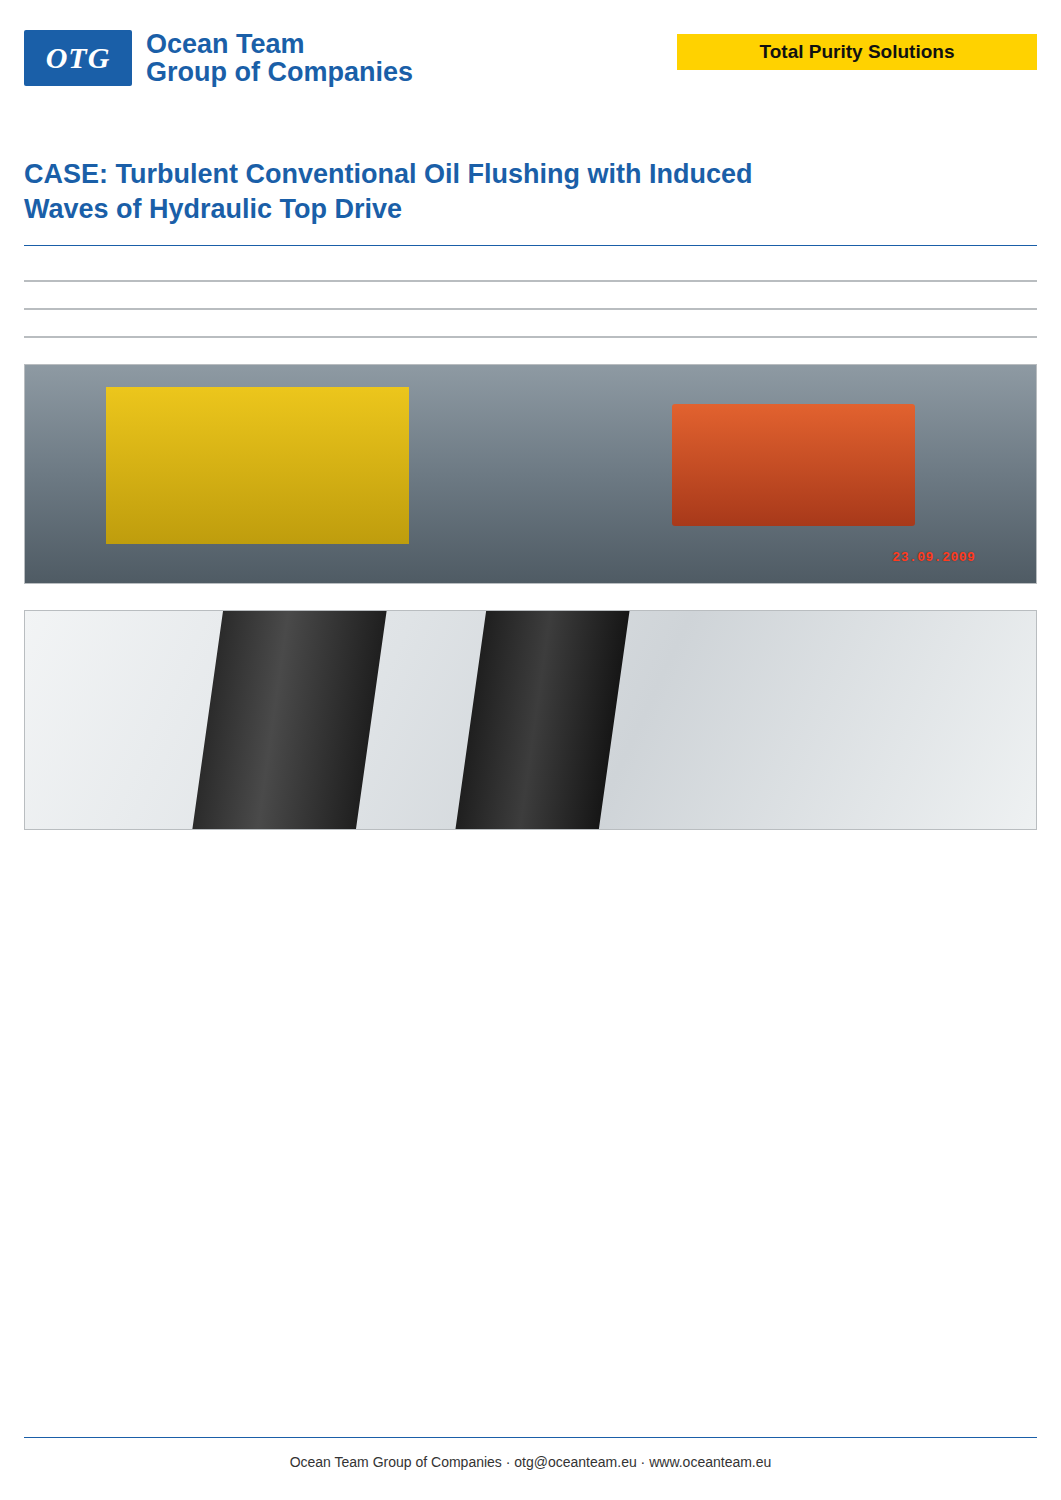www.oceanteam.eu | 09.2016 Rev 2
OTG
Ocean Team Group of Companies
Total Purity Solutions
CASE: Turbulent Conventional Oil Flushing with Induced Waves of Hydraulic Top Drive
23.09.2009 11:18
23.09.2009
Ocean Team Group of Companies · otg@oceanteam.eu · www.oceanteam.eu